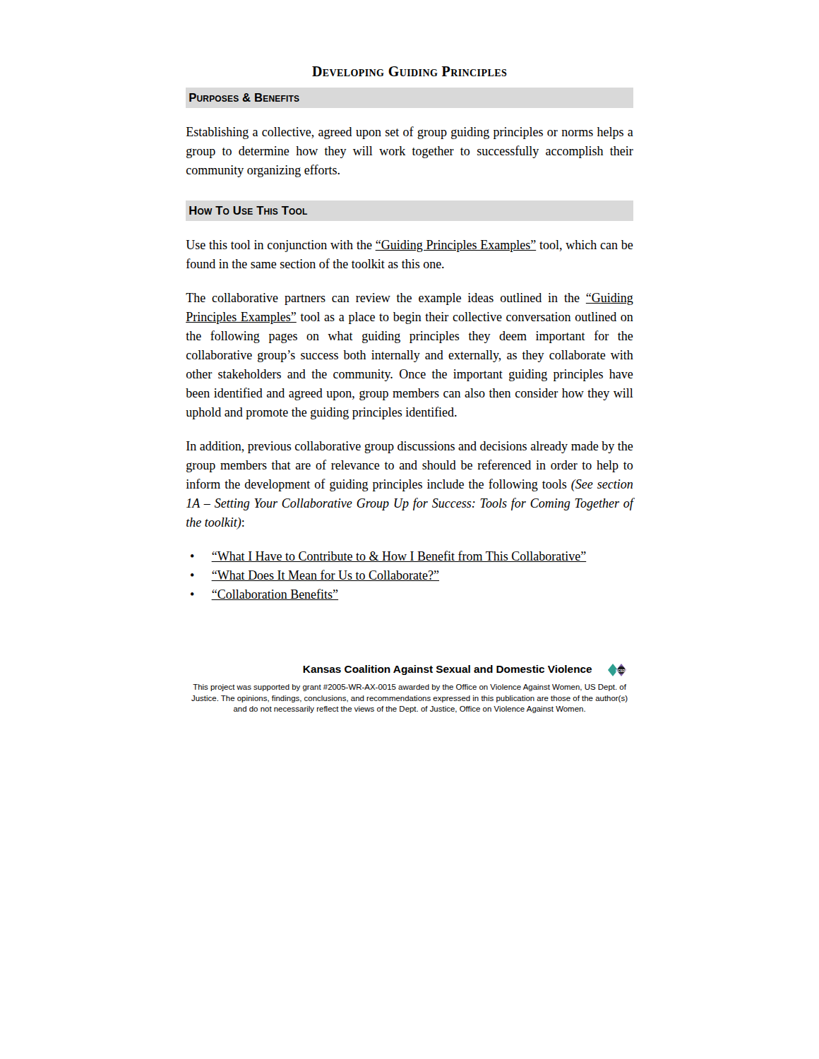Developing Guiding Principles
Purposes & Benefits
Establishing a collective, agreed upon set of group guiding principles or norms helps a group to determine how they will work together to successfully accomplish their community organizing efforts.
How To Use This Tool
Use this tool in conjunction with the “Guiding Principles Examples” tool, which can be found in the same section of the toolkit as this one.
The collaborative partners can review the example ideas outlined in the “Guiding Principles Examples” tool as a place to begin their collective conversation outlined on the following pages on what guiding principles they deem important for the collaborative group’s success both internally and externally, as they collaborate with other stakeholders and the community. Once the important guiding principles have been identified and agreed upon, group members can also then consider how they will uphold and promote the guiding principles identified.
In addition, previous collaborative group discussions and decisions already made by the group members that are of relevance to and should be referenced in order to help to inform the development of guiding principles include the following tools (See section 1A – Setting Your Collaborative Group Up for Success: Tools for Coming Together of the toolkit):
“What I Have to Contribute to & How I Benefit from This Collaborative”
“What Does It Mean for Us to Collaborate?”
“Collaboration Benefits”
Kansas Coalition Against Sexual and Domestic Violence KCSDV
This project was supported by grant #2005-WR-AX-0015 awarded by the Office on Violence Against Women, US Dept. of Justice. The opinions, findings, conclusions, and recommendations expressed in this publication are those of the author(s) and do not necessarily reflect the views of the Dept. of Justice, Office on Violence Against Women.